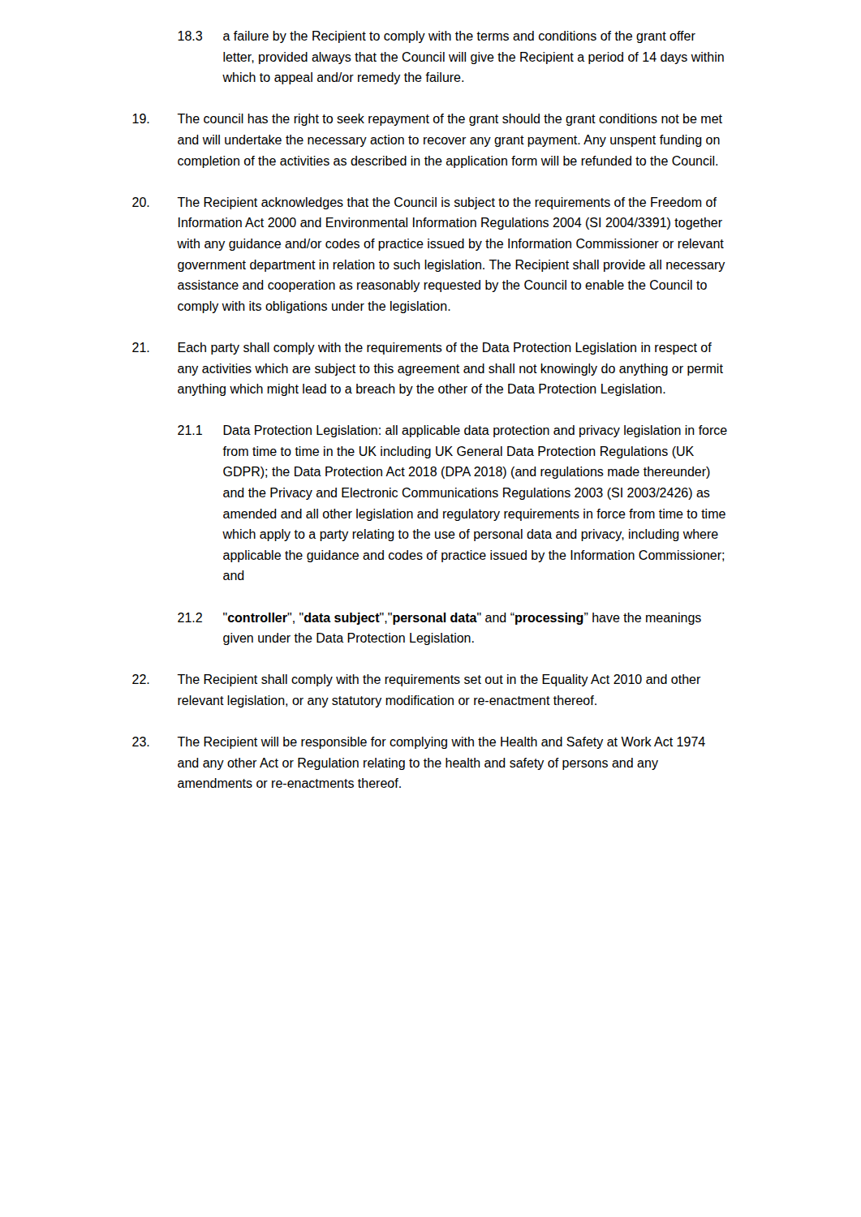18.3 a failure by the Recipient to comply with the terms and conditions of the grant offer letter, provided always that the Council will give the Recipient a period of 14 days within which to appeal and/or remedy the failure.
19. The council has the right to seek repayment of the grant should the grant conditions not be met and will undertake the necessary action to recover any grant payment. Any unspent funding on completion of the activities as described in the application form will be refunded to the Council.
20. The Recipient acknowledges that the Council is subject to the requirements of the Freedom of Information Act 2000 and Environmental Information Regulations 2004 (SI 2004/3391) together with any guidance and/or codes of practice issued by the Information Commissioner or relevant government department in relation to such legislation. The Recipient shall provide all necessary assistance and cooperation as reasonably requested by the Council to enable the Council to comply with its obligations under the legislation.
21. Each party shall comply with the requirements of the Data Protection Legislation in respect of any activities which are subject to this agreement and shall not knowingly do anything or permit anything which might lead to a breach by the other of the Data Protection Legislation.
21.1 Data Protection Legislation: all applicable data protection and privacy legislation in force from time to time in the UK including UK General Data Protection Regulations (UK GDPR); the Data Protection Act 2018 (DPA 2018) (and regulations made thereunder) and the Privacy and Electronic Communications Regulations 2003 (SI 2003/2426) as amended and all other legislation and regulatory requirements in force from time to time which apply to a party relating to the use of personal data and privacy, including where applicable the guidance and codes of practice issued by the Information Commissioner; and
21.2 "controller", "data subject","personal data" and “processing” have the meanings given under the Data Protection Legislation.
22. The Recipient shall comply with the requirements set out in the Equality Act 2010 and other relevant legislation, or any statutory modification or re-enactment thereof.
23. The Recipient will be responsible for complying with the Health and Safety at Work Act 1974 and any other Act or Regulation relating to the health and safety of persons and any amendments or re-enactments thereof.